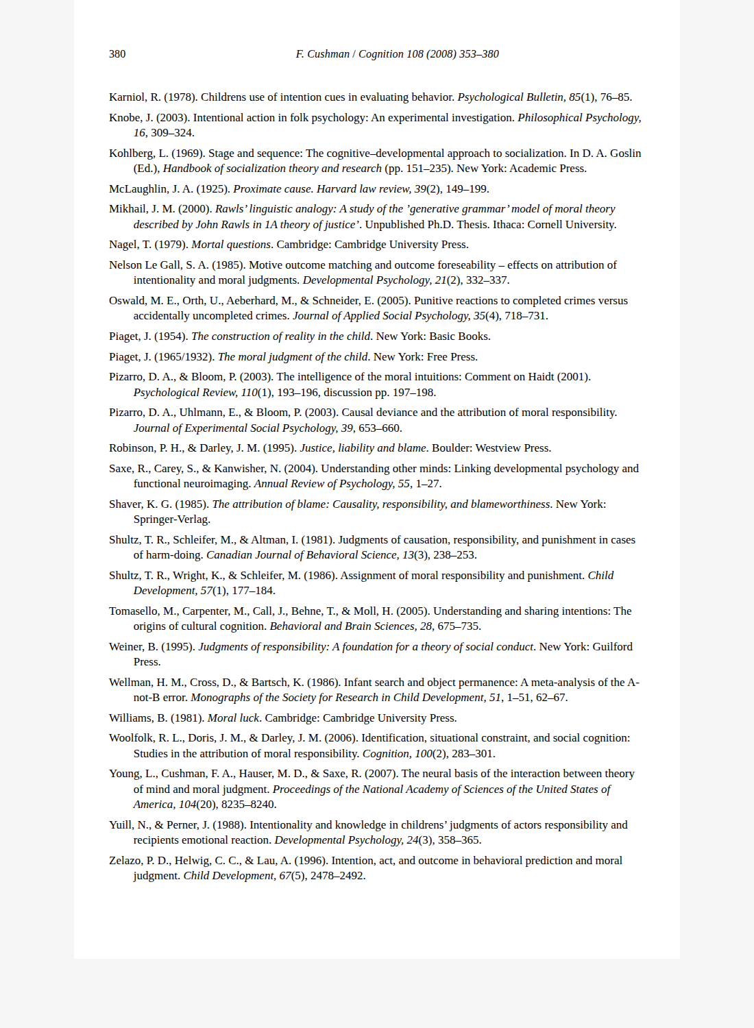380 F. Cushman/Cognition 108 (2008) 353–380
Karniol, R. (1978). Childrens use of intention cues in evaluating behavior. Psychological Bulletin, 85(1), 76–85.
Knobe, J. (2003). Intentional action in folk psychology: An experimental investigation. Philosophical Psychology, 16, 309–324.
Kohlberg, L. (1969). Stage and sequence: The cognitive–developmental approach to socialization. In D. A. Goslin (Ed.), Handbook of socialization theory and research (pp. 151–235). New York: Academic Press.
McLaughlin, J. A. (1925). Proximate cause. Harvard law review, 39(2), 149–199.
Mikhail, J. M. (2000). Rawls’ linguistic analogy: A study of the ’generative grammar’ model of moral theory described by John Rawls in 1A theory of justice’. Unpublished Ph.D. Thesis. Ithaca: Cornell University.
Nagel, T. (1979). Mortal questions. Cambridge: Cambridge University Press.
Nelson Le Gall, S. A. (1985). Motive outcome matching and outcome foreseability – effects on attribution of intentionality and moral judgments. Developmental Psychology, 21(2), 332–337.
Oswald, M. E., Orth, U., Aeberhard, M., & Schneider, E. (2005). Punitive reactions to completed crimes versus accidentally uncompleted crimes. Journal of Applied Social Psychology, 35(4), 718–731.
Piaget, J. (1954). The construction of reality in the child. New York: Basic Books.
Piaget, J. (1965/1932). The moral judgment of the child. New York: Free Press.
Pizarro, D. A., & Bloom, P. (2003). The intelligence of the moral intuitions: Comment on Haidt (2001). Psychological Review, 110(1), 193–196, discussion pp. 197–198.
Pizarro, D. A., Uhlmann, E., & Bloom, P. (2003). Causal deviance and the attribution of moral responsibility. Journal of Experimental Social Psychology, 39, 653–660.
Robinson, P. H., & Darley, J. M. (1995). Justice, liability and blame. Boulder: Westview Press.
Saxe, R., Carey, S., & Kanwisher, N. (2004). Understanding other minds: Linking developmental psychology and functional neuroimaging. Annual Review of Psychology, 55, 1–27.
Shaver, K. G. (1985). The attribution of blame: Causality, responsibility, and blameworthiness. New York: Springer-Verlag.
Shultz, T. R., Schleifer, M., & Altman, I. (1981). Judgments of causation, responsibility, and punishment in cases of harm-doing. Canadian Journal of Behavioral Science, 13(3), 238–253.
Shultz, T. R., Wright, K., & Schleifer, M. (1986). Assignment of moral responsibility and punishment. Child Development, 57(1), 177–184.
Tomasello, M., Carpenter, M., Call, J., Behne, T., & Moll, H. (2005). Understanding and sharing intentions: The origins of cultural cognition. Behavioral and Brain Sciences, 28, 675–735.
Weiner, B. (1995). Judgments of responsibility: A foundation for a theory of social conduct. New York: Guilford Press.
Wellman, H. M., Cross, D., & Bartsch, K. (1986). Infant search and object permanence: A meta-analysis of the A-not-B error. Monographs of the Society for Research in Child Development, 51, 1–51, 62–67.
Williams, B. (1981). Moral luck. Cambridge: Cambridge University Press.
Woolfolk, R. L., Doris, J. M., & Darley, J. M. (2006). Identification, situational constraint, and social cognition: Studies in the attribution of moral responsibility. Cognition, 100(2), 283–301.
Young, L., Cushman, F. A., Hauser, M. D., & Saxe, R. (2007). The neural basis of the interaction between theory of mind and moral judgment. Proceedings of the National Academy of Sciences of the United States of America, 104(20), 8235–8240.
Yuill, N., & Perner, J. (1988). Intentionality and knowledge in childrens’ judgments of actors responsibility and recipients emotional reaction. Developmental Psychology, 24(3), 358–365.
Zelazo, P. D., Helwig, C. C., & Lau, A. (1996). Intention, act, and outcome in behavioral prediction and moral judgment. Child Development, 67(5), 2478–2492.